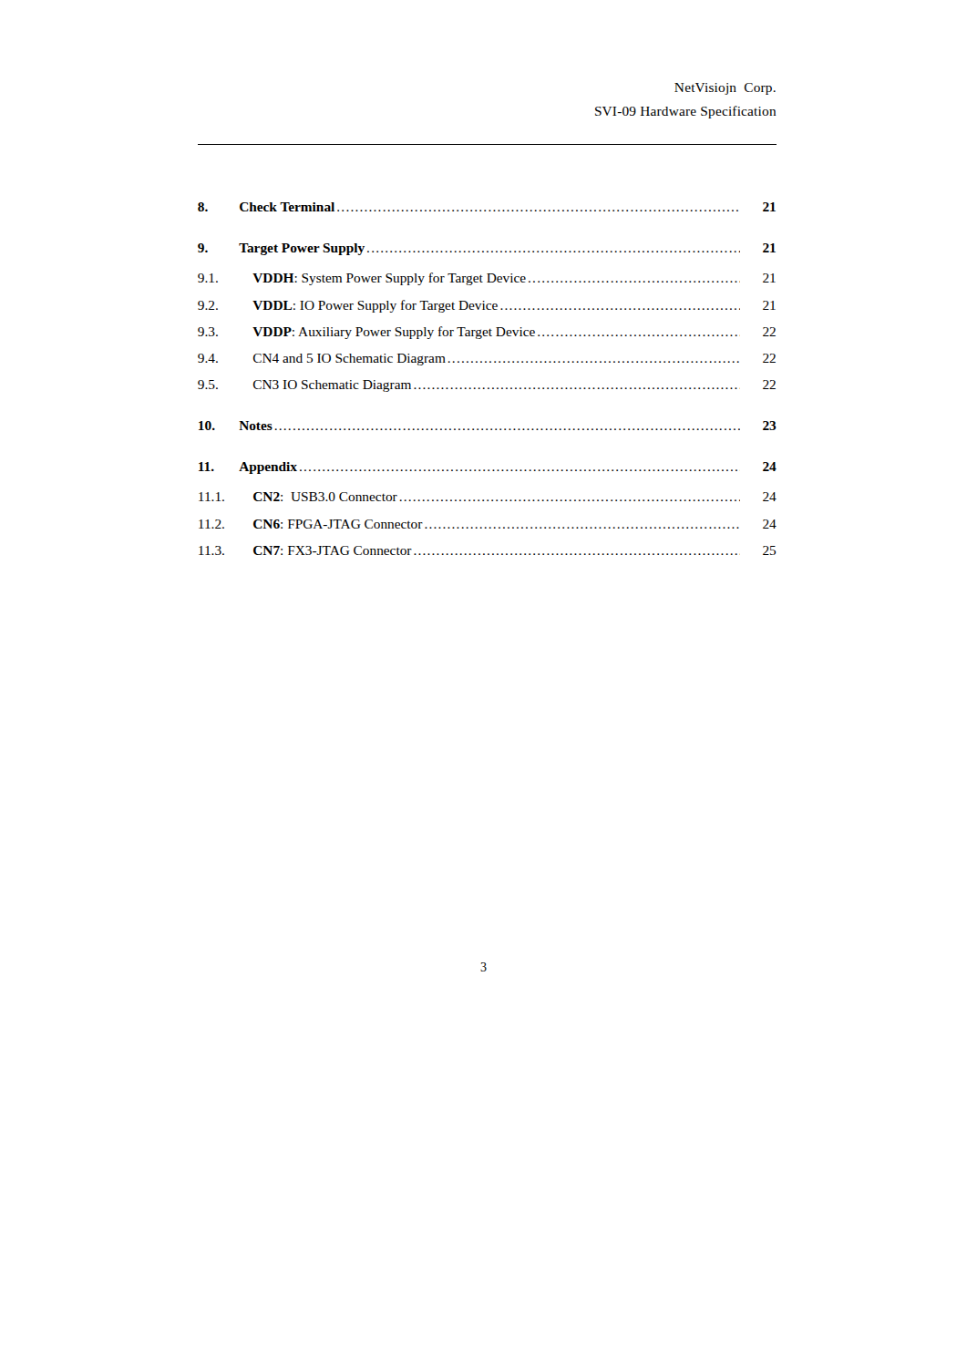NetVisiojn Corp.
SVI-09 Hardware Specification
8. Check Terminal .................................................................................................................................. 21
9. Target Power Supply ....................................................................................................................... 21
9.1. VDDH: System Power Supply for Target Device ....................................................................................... 21
9.2. VDDL: IO Power Supply for Target Device .............................................................................................. 21
9.3. VDDP: Auxiliary Power Supply for Target Device .................................................................................... 22
9.4. CN4 and 5 IO Schematic Diagram .............................................................................................................. 22
9.5. CN3 IO Schematic Diagram ....................................................................................................................... 22
10. Notes ................................................................................................................................................. 23
11. Appendix .......................................................................................................................................... 24
11.1. CN2: USB3.0 Connector ............................................................................................................................. 24
11.2. CN6: FPGA-JTAG Connector ....................................................................................................................... 24
11.3. CN7: FX3-JTAG Connector ........................................................................................................................... 25
3